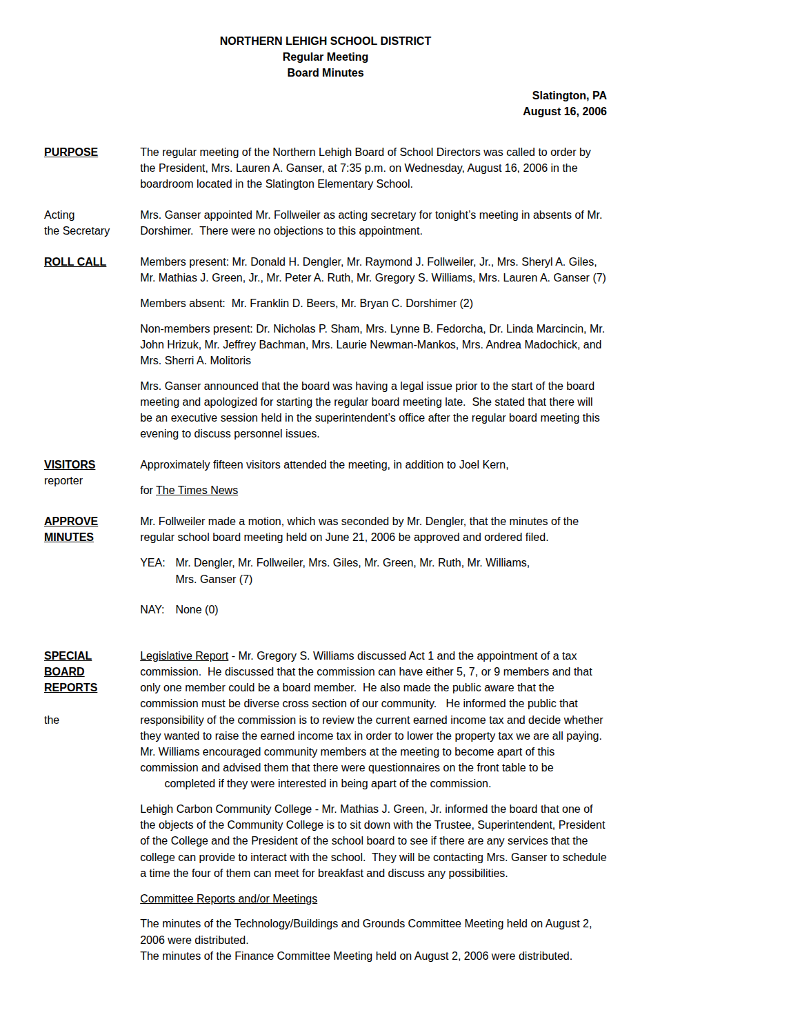NORTHERN LEHIGH SCHOOL DISTRICT
Regular Meeting
Board Minutes
Slatington, PA
August 16, 2006
| PURPOSE | The regular meeting of the Northern Lehigh Board of School Directors was called to order by the President, Mrs. Lauren A. Ganser, at 7:35 p.m. on Wednesday, August 16, 2006 in the boardroom located in the Slatington Elementary School. |
| Acting the Secretary | Mrs. Ganser appointed Mr. Follweiler as acting secretary for tonight’s meeting in absents of Mr. Dorshimer. There were no objections to this appointment. |
| ROLL CALL | Members present: Mr. Donald H. Dengler, Mr. Raymond J. Follweiler, Jr., Mrs. Sheryl A. Giles, Mr. Mathias J. Green, Jr., Mr. Peter A. Ruth, Mr. Gregory S. Williams, Mrs. Lauren A. Ganser (7) Members absent: Mr. Franklin D. Beers, Mr. Bryan C. Dorshimer (2) Non-members present: Dr. Nicholas P. Sham, Mrs. Lynne B. Fedorcha, Dr. Linda Marcincin, Mr. John Hrizuk, Mr. Jeffrey Bachman, Mrs. Laurie Newman-Mankos, Mrs. Andrea Madochick, and Mrs. Sherri A. Molitoris Mrs. Ganser announced that the board was having a legal issue prior to the start of the board meeting and apologized for starting the regular board meeting late. She stated that there will be an executive session held in the superintendent’s office after the regular board meeting this evening to discuss personnel issues. |
| VISITORS reporter | Approximately fifteen visitors attended the meeting, in addition to Joel Kern, for The Times News |
| APPROVE MINUTES | Mr. Follweiler made a motion, which was seconded by Mr. Dengler, that the minutes of the regular school board meeting held on June 21, 2006 be approved and ordered filed. / YEA: / Mr. Dengler, Mr. Follweiler, Mrs. Giles, Mr. Green, Mr. Ruth, Mr. Williams, Mrs. Ganser (7) / / NAY: / None (0) / |
| SPECIAL BOARD REPORTS the | Legislative Report - Mr. Gregory S. Williams discussed Act 1 and the appointment of a tax commission. He discussed that the commission can have either 5, 7, or 9 members and that only one member could be a board member. He also made the public aware that the commission must be diverse cross section of our community. He informed the public that responsibility of the commission is to review the current earned income tax and decide whether they wanted to raise the earned income tax in order to lower the property tax we are all paying. Mr. Williams encouraged community members at the meeting to become apart of this commission and advised them that there were questionnaires on the front table to be completed if they were interested in being apart of the commission. Lehigh Carbon Community College - Mr. Mathias J. Green, Jr. informed the board that one of the objects of the Community College is to sit down with the Trustee, Superintendent, President of the College and the President of the school board to see if there are any services that the college can provide to interact with the school. They will be contacting Mrs. Ganser to schedule a time the four of them can meet for breakfast and discuss any possibilities. Committee Reports and/or Meetings The minutes of the Technology/Buildings and Grounds Committee Meeting held on August 2, 2006 were distributed. The minutes of the Finance Committee Meeting held on August 2, 2006 were distributed. |